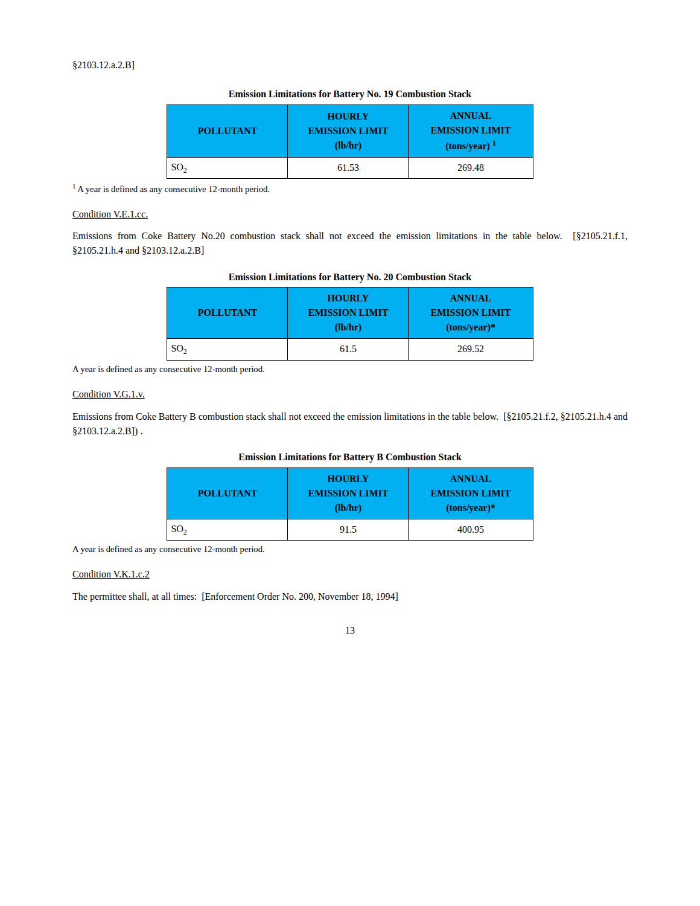§2103.12.a.2.B]
Emission Limitations for Battery No. 19 Combustion Stack
| POLLUTANT | HOURLY EMISSION LIMIT (lb/hr) | ANNUAL EMISSION LIMIT (tons/year) 1 |
| --- | --- | --- |
| SO 2 | 61.53 | 269.48 |
1 A year is defined as any consecutive 12-month period.
Condition V.E.1.cc.
Emissions from Coke Battery No.20 combustion stack shall not exceed the emission limitations in the table below. [§2105.21.f.1, §2105.21.h.4 and §2103.12.a.2.B]
Emission Limitations for Battery No. 20 Combustion Stack
| POLLUTANT | HOURLY EMISSION LIMIT (lb/hr) | ANNUAL EMISSION LIMIT (tons/year)* |
| --- | --- | --- |
| SO 2 | 61.5 | 269.52 |
A year is defined as any consecutive 12-month period.
Condition V.G.1.v.
Emissions from Coke Battery B combustion stack shall not exceed the emission limitations in the table below. [§2105.21.f.2, §2105.21.h.4 and §2103.12.a.2.B]) .
Emission Limitations for Battery B Combustion Stack
| POLLUTANT | HOURLY EMISSION LIMIT (lb/hr) | ANNUAL EMISSION LIMIT (tons/year)* |
| --- | --- | --- |
| SO 2 | 91.5 | 400.95 |
A year is defined as any consecutive 12-month period.
Condition V.K.1.c.2
The permittee shall, at all times: [Enforcement Order No. 200, November 18, 1994]
13